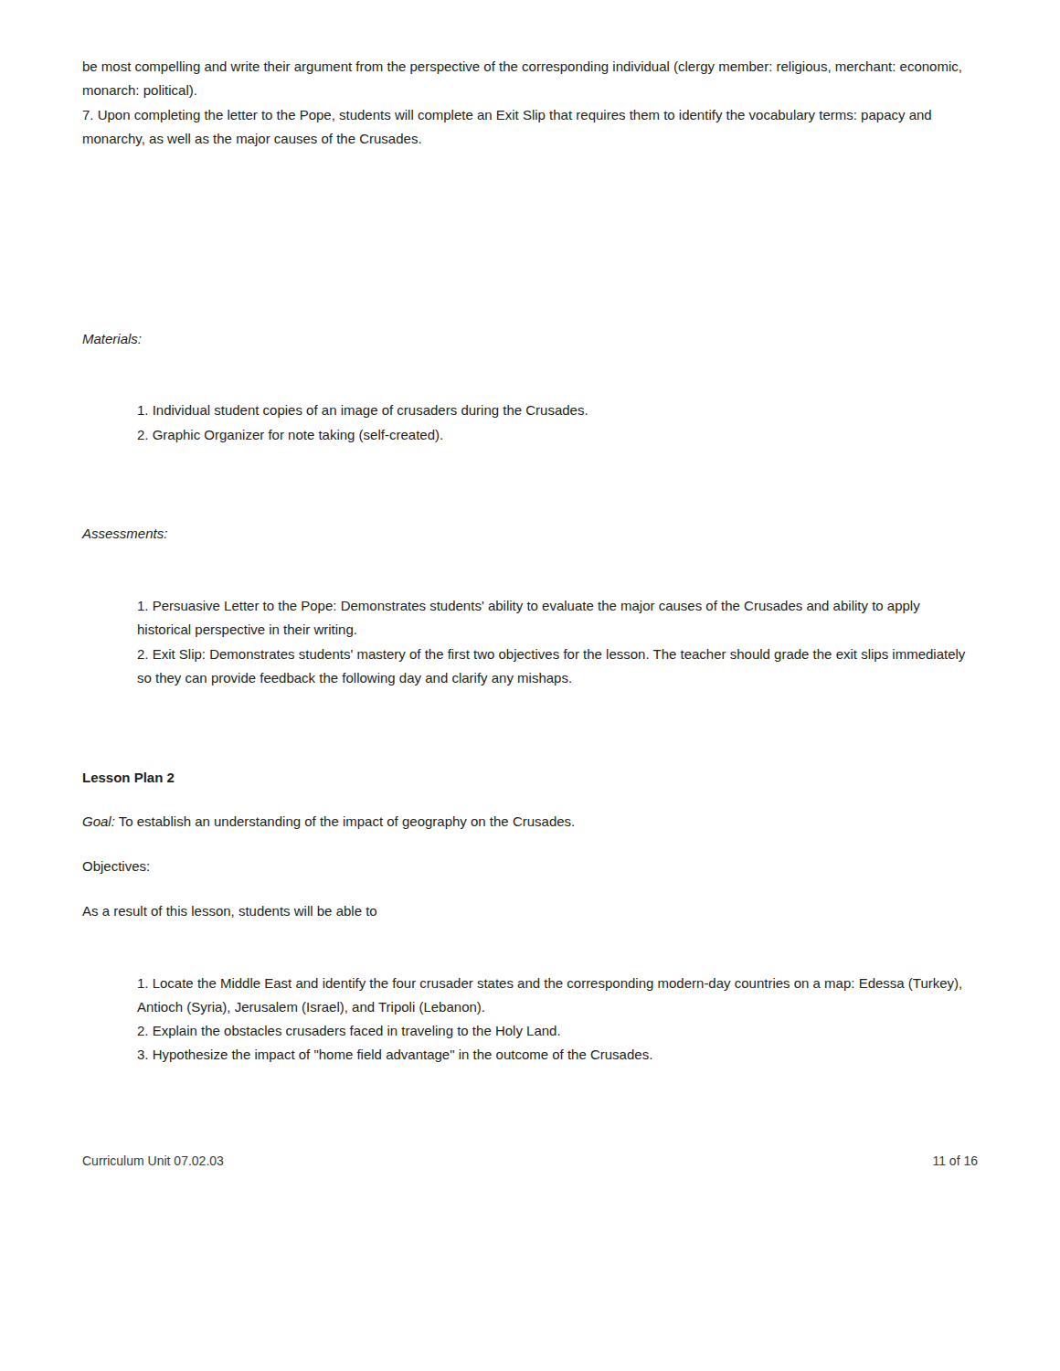be most compelling and write their argument from the perspective of the corresponding individual (clergy member: religious, merchant: economic, monarch: political).
7. Upon completing the letter to the Pope, students will complete an Exit Slip that requires them to identify the vocabulary terms: papacy and monarchy, as well as the major causes of the Crusades.
Materials:
1. Individual student copies of an image of crusaders during the Crusades.
2. Graphic Organizer for note taking (self-created).
Assessments:
1. Persuasive Letter to the Pope: Demonstrates students' ability to evaluate the major causes of the Crusades and ability to apply historical perspective in their writing.
2. Exit Slip: Demonstrates students' mastery of the first two objectives for the lesson. The teacher should grade the exit slips immediately so they can provide feedback the following day and clarify any mishaps.
Lesson Plan 2
Goal: To establish an understanding of the impact of geography on the Crusades.
Objectives:
As a result of this lesson, students will be able to
1. Locate the Middle East and identify the four crusader states and the corresponding modern-day countries on a map: Edessa (Turkey), Antioch (Syria), Jerusalem (Israel), and Tripoli (Lebanon).
2. Explain the obstacles crusaders faced in traveling to the Holy Land.
3. Hypothesize the impact of "home field advantage" in the outcome of the Crusades.
Curriculum Unit 07.02.03 11 of 16